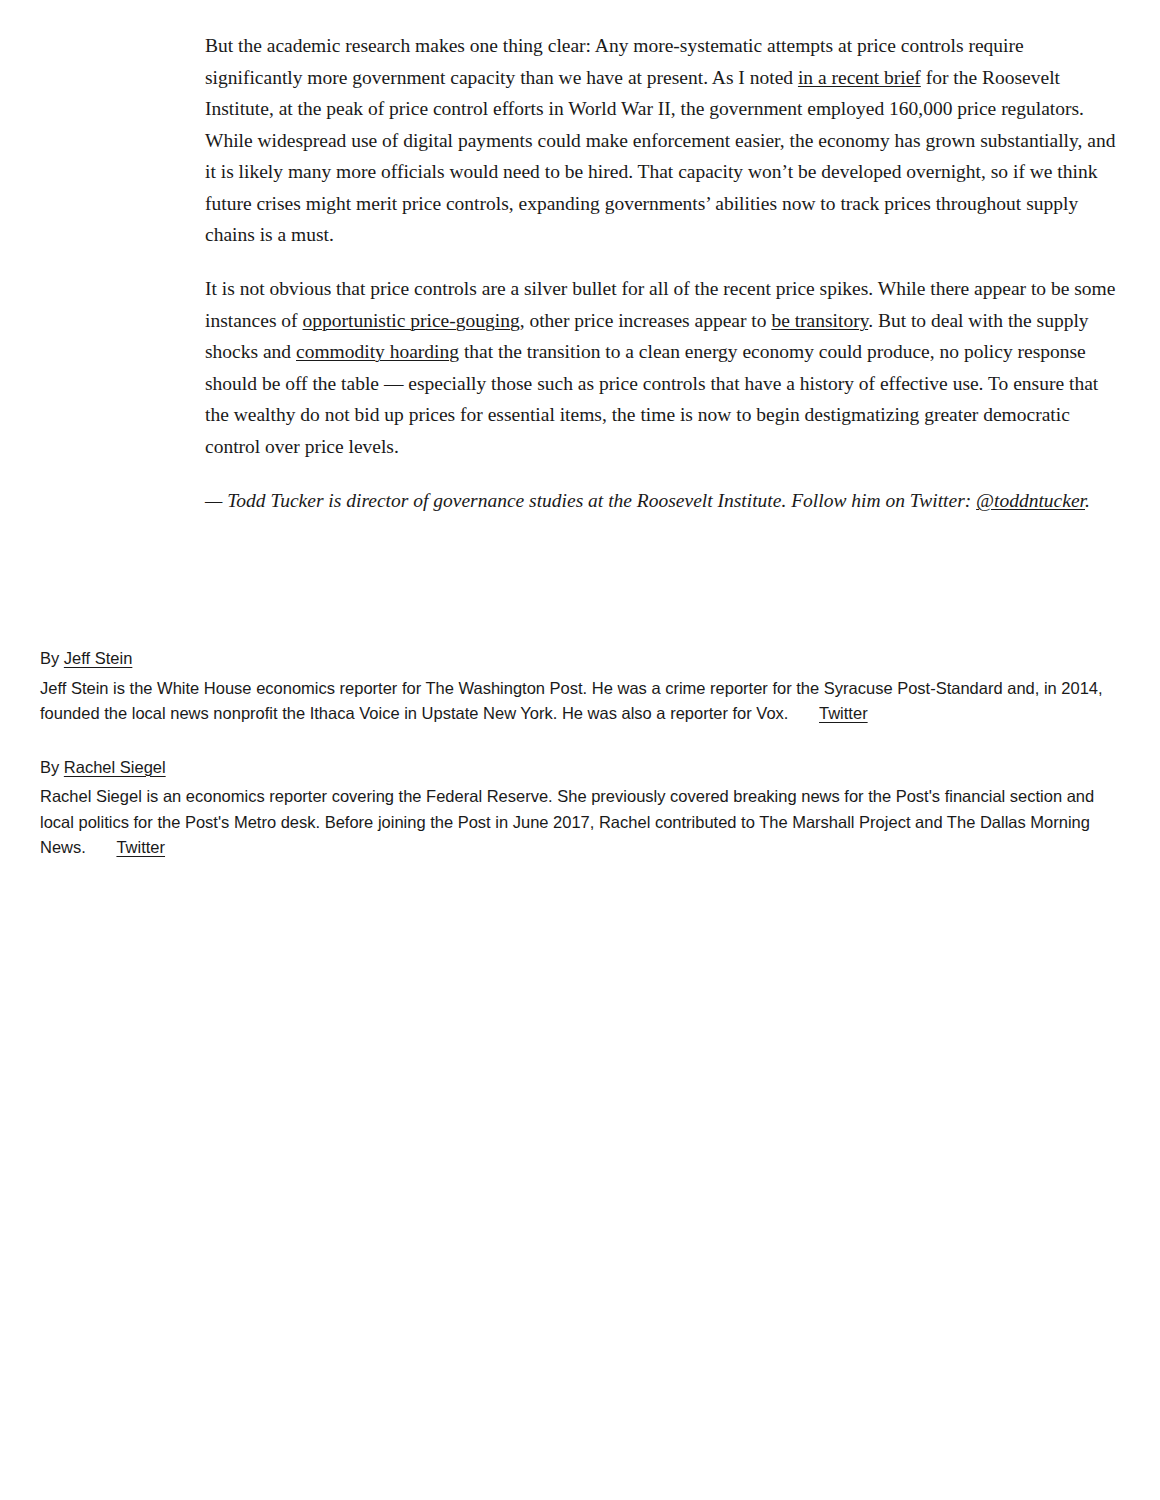But the academic research makes one thing clear: Any more-systematic attempts at price controls require significantly more government capacity than we have at present. As I noted in a recent brief for the Roosevelt Institute, at the peak of price control efforts in World War II, the government employed 160,000 price regulators. While widespread use of digital payments could make enforcement easier, the economy has grown substantially, and it is likely many more officials would need to be hired. That capacity won’t be developed overnight, so if we think future crises might merit price controls, expanding governments’ abilities now to track prices throughout supply chains is a must.
It is not obvious that price controls are a silver bullet for all of the recent price spikes. While there appear to be some instances of opportunistic price-gouging, other price increases appear to be transitory. But to deal with the supply shocks and commodity hoarding that the transition to a clean energy economy could produce, no policy response should be off the table — especially those such as price controls that have a history of effective use. To ensure that the wealthy do not bid up prices for essential items, the time is now to begin destigmatizing greater democratic control over price levels.
— Todd Tucker is director of governance studies at the Roosevelt Institute. Follow him on Twitter: @toddntucker.
By Jeff Stein
Jeff Stein is the White House economics reporter for The Washington Post. He was a crime reporter for the Syracuse Post-Standard and, in 2014, founded the local news nonprofit the Ithaca Voice in Upstate New York. He was also a reporter for Vox. Twitter
By Rachel Siegel
Rachel Siegel is an economics reporter covering the Federal Reserve. She previously covered breaking news for the Post's financial section and local politics for the Post's Metro desk. Before joining the Post in June 2017, Rachel contributed to The Marshall Project and The Dallas Morning News. Twitter